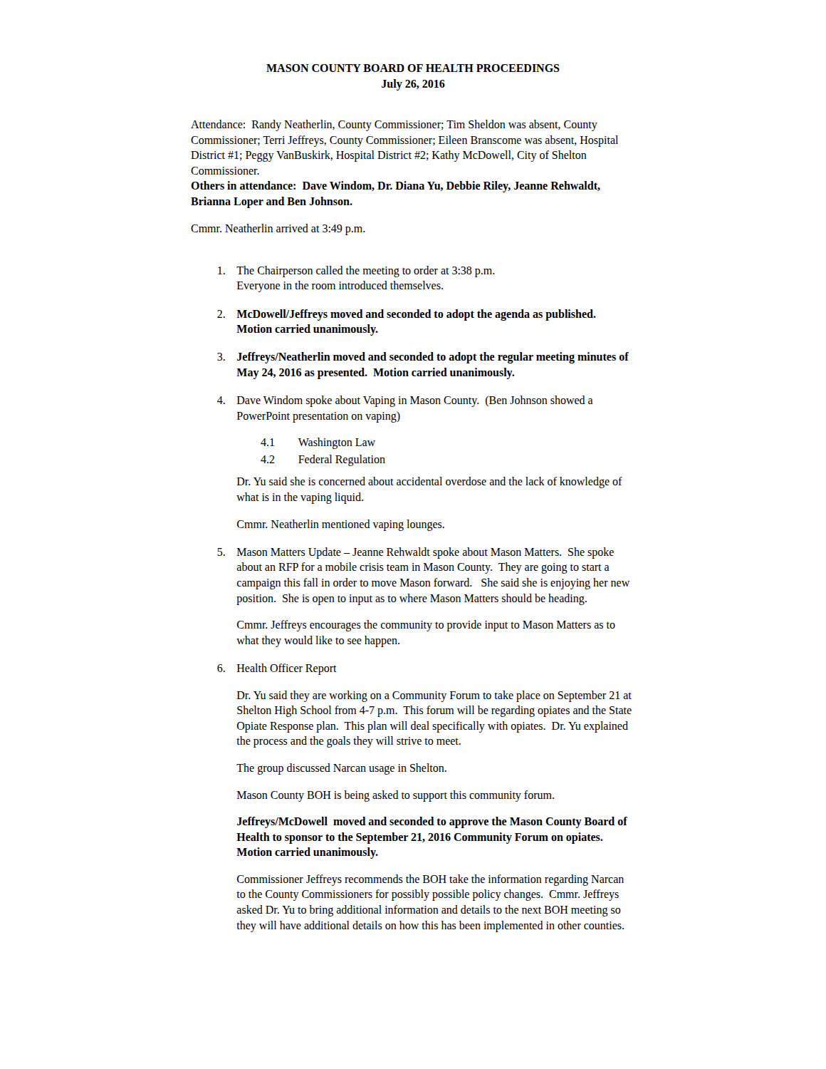MASON COUNTY BOARD OF HEALTH PROCEEDINGS
July 26, 2016
Attendance: Randy Neatherlin, County Commissioner; Tim Sheldon was absent, County Commissioner; Terri Jeffreys, County Commissioner; Eileen Branscome was absent, Hospital District #1; Peggy VanBuskirk, Hospital District #2; Kathy McDowell, City of Shelton Commissioner.
Others in attendance: Dave Windom, Dr. Diana Yu, Debbie Riley, Jeanne Rehwaldt, Brianna Loper and Ben Johnson.
Cmmr. Neatherlin arrived at 3:49 p.m.
The Chairperson called the meeting to order at 3:38 p.m.
Everyone in the room introduced themselves.
McDowell/Jeffreys moved and seconded to adopt the agenda as published. Motion carried unanimously.
Jeffreys/Neatherlin moved and seconded to adopt the regular meeting minutes of May 24, 2016 as presented. Motion carried unanimously.
Dave Windom spoke about Vaping in Mason County. (Ben Johnson showed a PowerPoint presentation on vaping)
4.1 Washington Law
4.2 Federal Regulation
Dr. Yu said she is concerned about accidental overdose and the lack of knowledge of what is in the vaping liquid.
Cmmr. Neatherlin mentioned vaping lounges.
Mason Matters Update – Jeanne Rehwaldt spoke about Mason Matters. She spoke about an RFP for a mobile crisis team in Mason County. They are going to start a campaign this fall in order to move Mason forward. She said she is enjoying her new position. She is open to input as to where Mason Matters should be heading.
Cmmr. Jeffreys encourages the community to provide input to Mason Matters as to what they would like to see happen.
Health Officer Report
Dr. Yu said they are working on a Community Forum to take place on September 21 at Shelton High School from 4-7 p.m. This forum will be regarding opiates and the State Opiate Response plan. This plan will deal specifically with opiates. Dr. Yu explained the process and the goals they will strive to meet.
The group discussed Narcan usage in Shelton.
Mason County BOH is being asked to support this community forum.
Jeffreys/McDowell moved and seconded to approve the Mason County Board of Health to sponsor to the September 21, 2016 Community Forum on opiates. Motion carried unanimously.
Commissioner Jeffreys recommends the BOH take the information regarding Narcan to the County Commissioners for possibly possible policy changes. Cmmr. Jeffreys asked Dr. Yu to bring additional information and details to the next BOH meeting so they will have additional details on how this has been implemented in other counties.